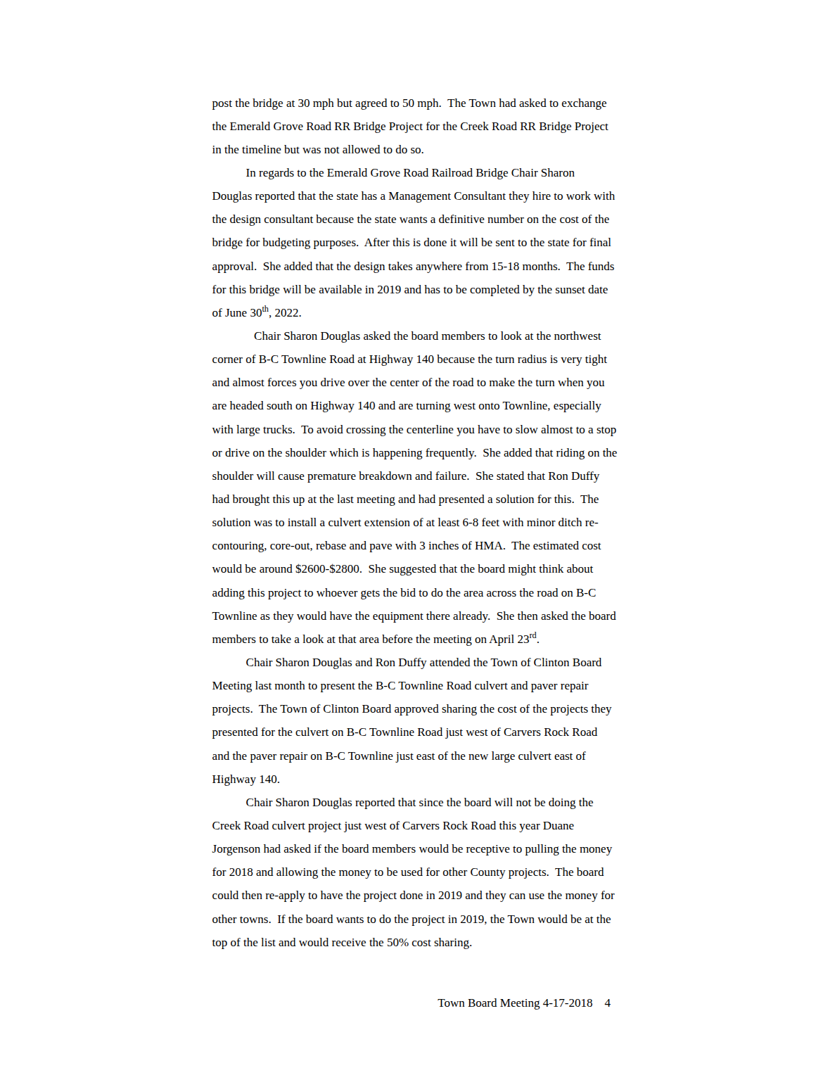post the bridge at 30 mph but agreed to 50 mph. The Town had asked to exchange the Emerald Grove Road RR Bridge Project for the Creek Road RR Bridge Project in the timeline but was not allowed to do so.
In regards to the Emerald Grove Road Railroad Bridge Chair Sharon Douglas reported that the state has a Management Consultant they hire to work with the design consultant because the state wants a definitive number on the cost of the bridge for budgeting purposes. After this is done it will be sent to the state for final approval. She added that the design takes anywhere from 15-18 months. The funds for this bridge will be available in 2019 and has to be completed by the sunset date of June 30th, 2022.
Chair Sharon Douglas asked the board members to look at the northwest corner of B-C Townline Road at Highway 140 because the turn radius is very tight and almost forces you drive over the center of the road to make the turn when you are headed south on Highway 140 and are turning west onto Townline, especially with large trucks. To avoid crossing the centerline you have to slow almost to a stop or drive on the shoulder which is happening frequently. She added that riding on the shoulder will cause premature breakdown and failure. She stated that Ron Duffy had brought this up at the last meeting and had presented a solution for this. The solution was to install a culvert extension of at least 6-8 feet with minor ditch re-contouring, core-out, rebase and pave with 3 inches of HMA. The estimated cost would be around $2600-$2800. She suggested that the board might think about adding this project to whoever gets the bid to do the area across the road on B-C Townline as they would have the equipment there already. She then asked the board members to take a look at that area before the meeting on April 23rd.
Chair Sharon Douglas and Ron Duffy attended the Town of Clinton Board Meeting last month to present the B-C Townline Road culvert and paver repair projects. The Town of Clinton Board approved sharing the cost of the projects they presented for the culvert on B-C Townline Road just west of Carvers Rock Road and the paver repair on B-C Townline just east of the new large culvert east of Highway 140.
Chair Sharon Douglas reported that since the board will not be doing the Creek Road culvert project just west of Carvers Rock Road this year Duane Jorgenson had asked if the board members would be receptive to pulling the money for 2018 and allowing the money to be used for other County projects. The board could then re-apply to have the project done in 2019 and they can use the money for other towns. If the board wants to do the project in 2019, the Town would be at the top of the list and would receive the 50% cost sharing.
Town Board Meeting 4-17-2018 4